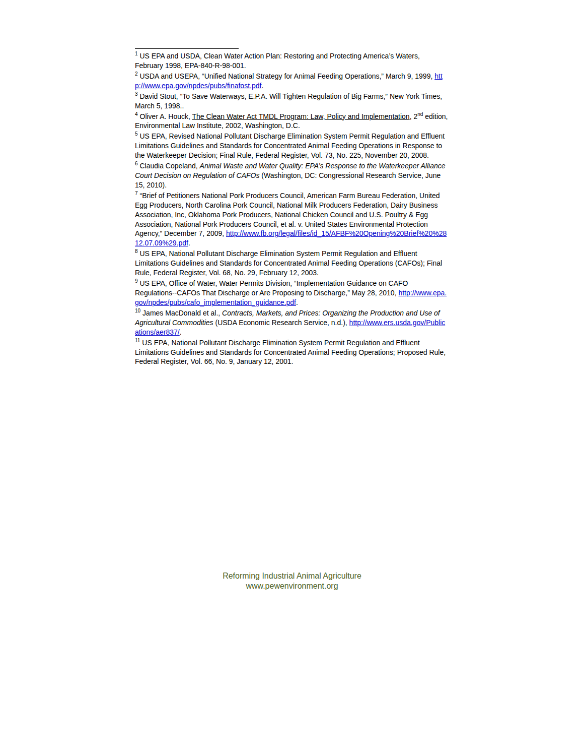1 US EPA and USDA, Clean Water Action Plan: Restoring and Protecting America’s Waters, February 1998, EPA-840-R-98-001.
2 USDA and USEPA, “Unified National Strategy for Animal Feeding Operations,” March 9, 1999, http://www.epa.gov/npdes/pubs/finafost.pdf.
3 David Stout, “To Save Waterways, E.P.A. Will Tighten Regulation of Big Farms,” New York Times, March 5, 1998..
4 Oliver A. Houck, The Clean Water Act TMDL Program: Law, Policy and Implementation, 2nd edition, Environmental Law Institute, 2002, Washington, D.C.
5 US EPA, Revised National Pollutant Discharge Elimination System Permit Regulation and Effluent Limitations Guidelines and Standards for Concentrated Animal Feeding Operations in Response to the Waterkeeper Decision; Final Rule, Federal Register, Vol. 73, No. 225, November 20, 2008.
6 Claudia Copeland, Animal Waste and Water Quality: EPA’s Response to the Waterkeeper Alliance Court Decision on Regulation of CAFOs (Washington, DC: Congressional Research Service, June 15, 2010).
7 “Brief of Petitioners National Pork Producers Council, American Farm Bureau Federation, United Egg Producers, North Carolina Pork Council, National Milk Producers Federation, Dairy Business Association, Inc, Oklahoma Pork Producers, National Chicken Council and U.S. Poultry & Egg Association, National Pork Producers Council, et al. v. United States Environmental Protection Agency,” December 7, 2009, http://www.fb.org/legal/files/id_15/AFBF%20Opening%20Brief%20%2812.07.09%29.pdf.
8 US EPA, National Pollutant Discharge Elimination System Permit Regulation and Effluent Limitations Guidelines and Standards for Concentrated Animal Feeding Operations (CAFOs); Final Rule, Federal Register, Vol. 68, No. 29, February 12, 2003.
9 US EPA, Office of Water, Water Permits Division, “Implementation Guidance on CAFO Regulations--CAFOs That Discharge or Are Proposing to Discharge,” May 28, 2010, http://www.epa.gov/npdes/pubs/cafo_implementation_guidance.pdf.
10 James MacDonald et al., Contracts, Markets, and Prices: Organizing the Production and Use of Agricultural Commodities (USDA Economic Research Service, n.d.), http://www.ers.usda.gov/Publications/aer837/.
11 US EPA, National Pollutant Discharge Elimination System Permit Regulation and Effluent Limitations Guidelines and Standards for Concentrated Animal Feeding Operations; Proposed Rule, Federal Register, Vol. 66, No. 9, January 12, 2001.
Reforming Industrial Animal Agriculture
www.pewenvironment.org